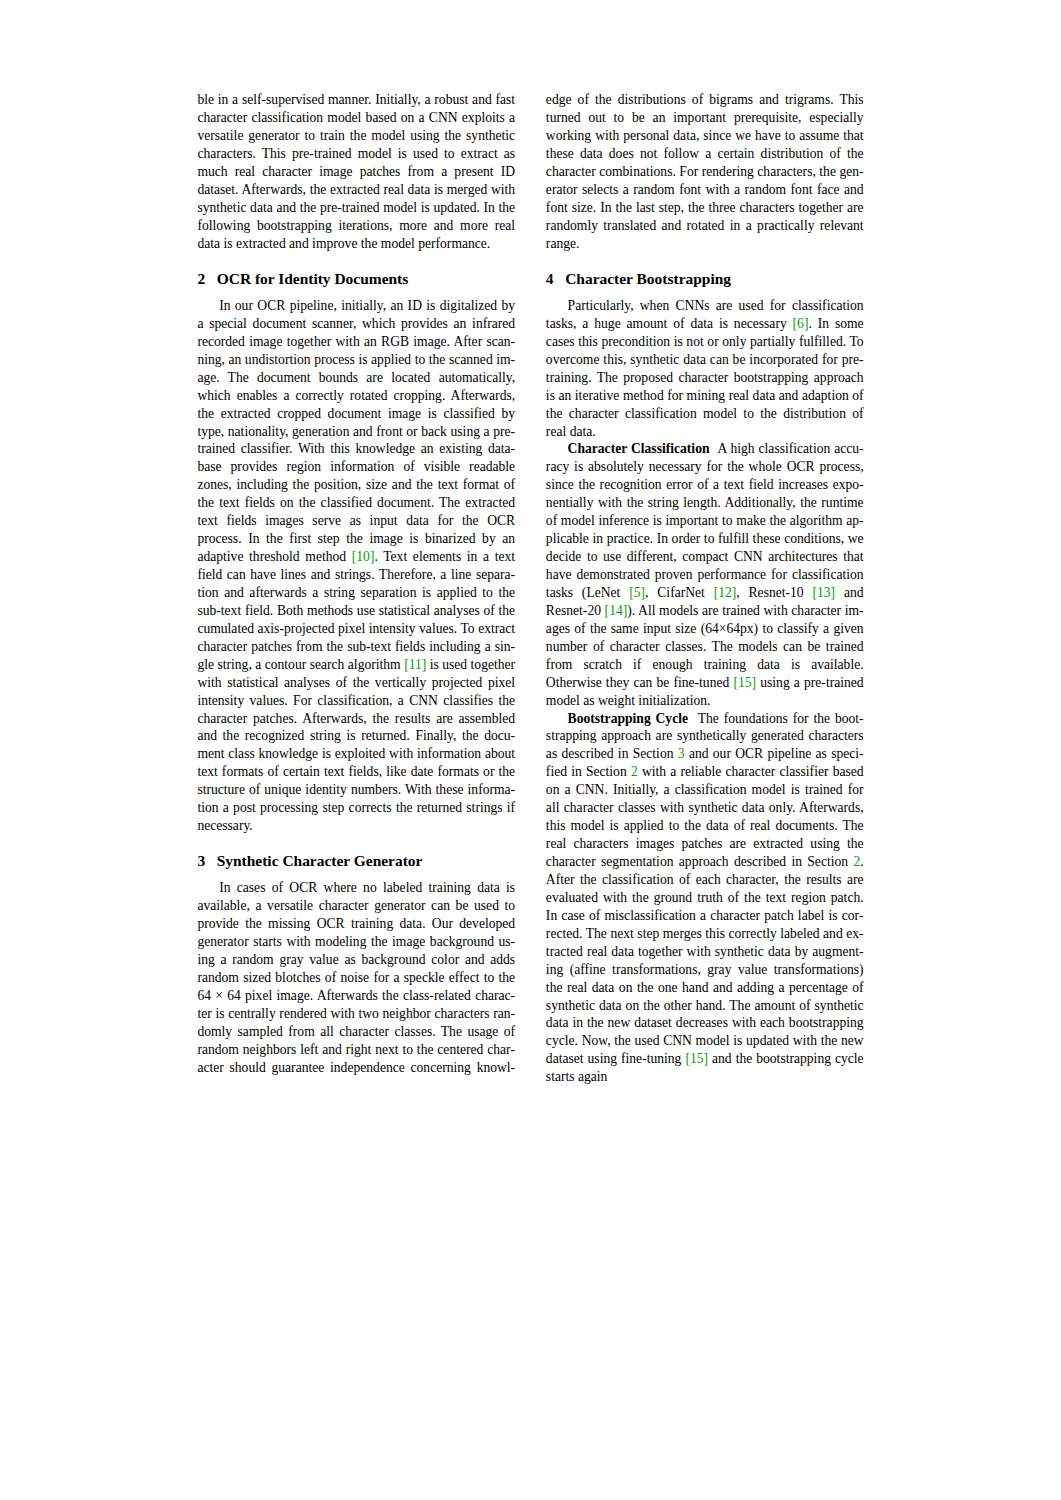ble in a self-supervised manner. Initially, a robust and fast character classification model based on a CNN exploits a versatile generator to train the model using the synthetic characters. This pre-trained model is used to extract as much real character image patches from a present ID dataset. Afterwards, the extracted real data is merged with synthetic data and the pre-trained model is updated. In the following bootstrapping iterations, more and more real data is extracted and improve the model performance.
2 OCR for Identity Documents
In our OCR pipeline, initially, an ID is digitalized by a special document scanner, which provides an infrared recorded image together with an RGB image. After scanning, an undistortion process is applied to the scanned image. The document bounds are located automatically, which enables a correctly rotated cropping. Afterwards, the extracted cropped document image is classified by type, nationality, generation and front or back using a pre-trained classifier. With this knowledge an existing database provides region information of visible readable zones, including the position, size and the text format of the text fields on the classified document. The extracted text fields images serve as input data for the OCR process. In the first step the image is binarized by an adaptive threshold method [10]. Text elements in a text field can have lines and strings. Therefore, a line separation and afterwards a string separation is applied to the sub-text field. Both methods use statistical analyses of the cumulated axis-projected pixel intensity values. To extract character patches from the sub-text fields including a single string, a contour search algorithm [11] is used together with statistical analyses of the vertically projected pixel intensity values. For classification, a CNN classifies the character patches. Afterwards, the results are assembled and the recognized string is returned. Finally, the document class knowledge is exploited with information about text formats of certain text fields, like date formats or the structure of unique identity numbers. With these information a post processing step corrects the returned strings if necessary.
3 Synthetic Character Generator
In cases of OCR where no labeled training data is available, a versatile character generator can be used to provide the missing OCR training data. Our developed generator starts with modeling the image background using a random gray value as background color and adds random sized blotches of noise for a speckle effect to the 64 × 64 pixel image. Afterwards the class-related character is centrally rendered with two neighbor characters randomly sampled from all character classes. The usage of random neighbors left and right next to the centered character should guarantee independence concerning knowledge of the distributions of bigrams and trigrams. This turned out to be an important prerequisite, especially working with personal data, since we have to assume that these data does not follow a certain distribution of the character combinations. For rendering characters, the generator selects a random font with a random font face and font size. In the last step, the three characters together are randomly translated and rotated in a practically relevant range.
4 Character Bootstrapping
Particularly, when CNNs are used for classification tasks, a huge amount of data is necessary [6]. In some cases this precondition is not or only partially fulfilled. To overcome this, synthetic data can be incorporated for pre-training. The proposed character bootstrapping approach is an iterative method for mining real data and adaption of the character classification model to the distribution of real data.
Character Classification A high classification accuracy is absolutely necessary for the whole OCR process, since the recognition error of a text field increases exponentially with the string length. Additionally, the runtime of model inference is important to make the algorithm applicable in practice. In order to fulfill these conditions, we decide to use different, compact CNN architectures that have demonstrated proven performance for classification tasks (LeNet [5], CifarNet [12], Resnet-10 [13] and Resnet-20 [14]). All models are trained with character images of the same input size (64×64px) to classify a given number of character classes. The models can be trained from scratch if enough training data is available. Otherwise they can be fine-tuned [15] using a pre-trained model as weight initialization.
Bootstrapping Cycle The foundations for the bootstrapping approach are synthetically generated characters as described in Section 3 and our OCR pipeline as specified in Section 2 with a reliable character classifier based on a CNN. Initially, a classification model is trained for all character classes with synthetic data only. Afterwards, this model is applied to the data of real documents. The real characters images patches are extracted using the character segmentation approach described in Section 2. After the classification of each character, the results are evaluated with the ground truth of the text region patch. In case of misclassification a character patch label is corrected. The next step merges this correctly labeled and extracted real data together with synthetic data by augmenting (affine transformations, gray value transformations) the real data on the one hand and adding a percentage of synthetic data on the other hand. The amount of synthetic data in the new dataset decreases with each bootstrapping cycle. Now, the used CNN model is updated with the new dataset using fine-tuning [15] and the bootstrapping cycle starts again